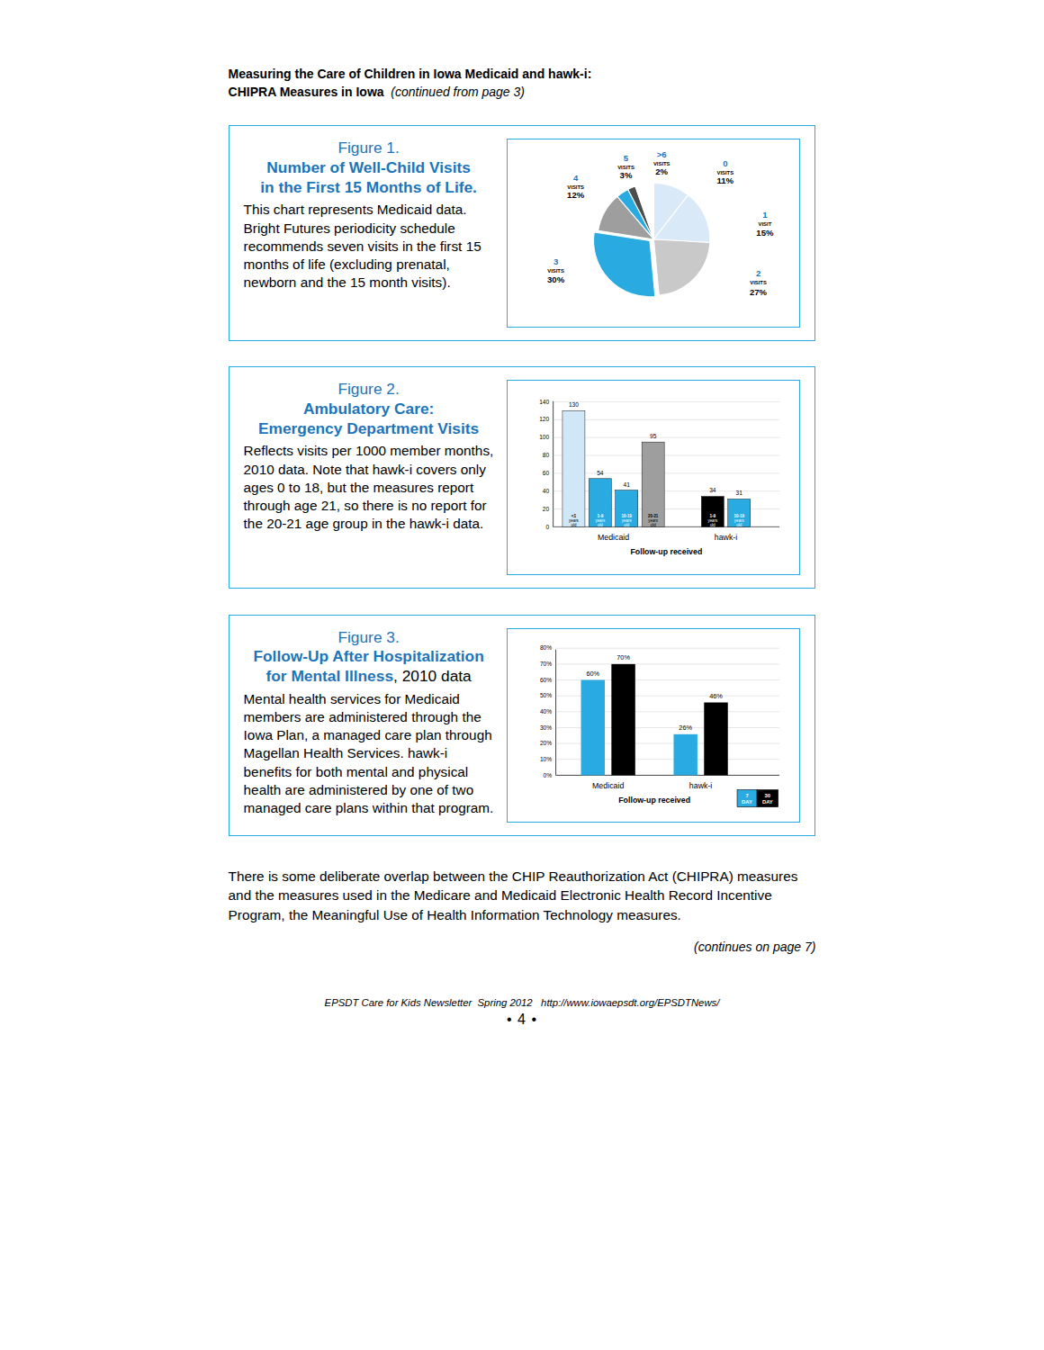Measuring the Care of Children in Iowa Medicaid and hawk-i:
CHIPRA Measures in Iowa (continued from page 3)
Figure 1. Number of Well-Child Visits in the First 15 Months of Life.
This chart represents Medicaid data. Bright Futures periodicity schedule recommends seven visits in the first 15 months of life (excluding prenatal, newborn and the 15 month visits).
0 VISITS 11% 1 VISIT 15% 2 VISITS 27% 3 VISITS 30% 4 VISITS 12% 5 VISITS 3% >6 VISITS 2%
Figure 2. Ambulatory Care: Emergency Department Visits
Reflects visits per 1000 member months, 2010 data. Note that hawk-i covers only ages 0 to 18, but the measures report through age 21, so there is no report for the 20-21 age group in the hawk-i data.
0 20 40 60 80 100 120 140 130 <1 years old 54 1-9 years old 41 10-19 years old 95 20-21 years old 34 1-9 years old 31 10-19 years old Medicaid hawk-i Follow-up received
Figure 3. Follow-Up After Hospitalization for Mental Illness, 2010 data
Mental health services for Medicaid members are administered through the Iowa Plan, a managed care plan through Magellan Health Services. hawk-i benefits for both mental and physical health are administered by one of two managed care plans within that program.
0% 10% 20% 30% 40% 50% 60% 70% 80% 60% 70% 26% 46% Medicaid hawk-i Follow-up received 7 DAY 30 DAY
There is some deliberate overlap between the CHIP Reauthorization Act (CHIPRA) measures and the measures used in the Medicare and Medicaid Electronic Health Record Incentive Program, the Meaningful Use of Health Information Technology measures.
(continues on page 7)
EPSDT Care for Kids Newsletter Spring 2012 http://www.iowaepsdt.org/EPSDTNews/
• 4 •